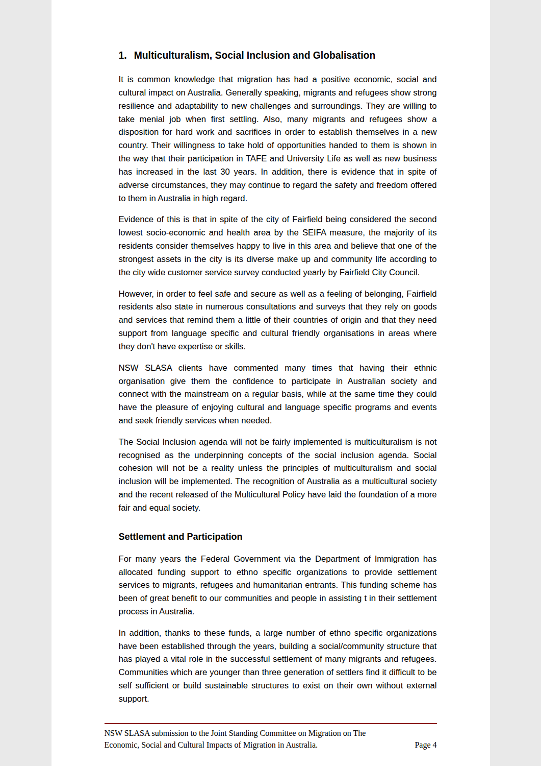1. Multiculturalism, Social Inclusion and Globalisation
It is common knowledge that migration has had a positive economic, social and cultural impact on Australia. Generally speaking, migrants and refugees show strong resilience and adaptability to new challenges and surroundings. They are willing to take menial job when first settling. Also, many migrants and refugees show a disposition for hard work and sacrifices in order to establish themselves in a new country. Their willingness to take hold of opportunities handed to them is shown in the way that their participation in TAFE and University Life as well as new business has increased in the last 30 years. In addition, there is evidence that in spite of adverse circumstances, they may continue to regard the safety and freedom offered to them in Australia in high regard.
Evidence of this is that in spite of the city of Fairfield being considered the second lowest socio-economic and health area by the SEIFA measure, the majority of its residents consider themselves happy to live in this area and believe that one of the strongest assets in the city is its diverse make up and community life according to the city wide customer service survey conducted yearly by Fairfield City Council.
However, in order to feel safe and secure as well as a feeling of belonging, Fairfield residents also state in numerous consultations and surveys that they rely on goods and services that remind them a little of their countries of origin and that they need support from language specific and cultural friendly organisations in areas where they don't have expertise or skills.
NSW SLASA clients have commented many times that having their ethnic organisation give them the confidence to participate in Australian society and connect with the mainstream on a regular basis, while at the same time they could have the pleasure of enjoying cultural and language specific programs and events and seek friendly services when needed.
The Social Inclusion agenda will not be fairly implemented is multiculturalism is not recognised as the underpinning concepts of the social inclusion agenda. Social cohesion will not be a reality unless the principles of multiculturalism and social inclusion will be implemented. The recognition of Australia as a multicultural society and the recent released of the Multicultural Policy have laid the foundation of a more fair and equal society.
Settlement and Participation
For many years the Federal Government via the Department of Immigration has allocated funding support to ethno specific organizations to provide settlement services to migrants, refugees and humanitarian entrants. This funding scheme has been of great benefit to our communities and people in assisting t in their settlement process in Australia.
In addition, thanks to these funds, a large number of ethno specific organizations have been established through the years, building a social/community structure that has played a vital role in the successful settlement of many migrants and refugees. Communities which are younger than three generation of settlers find it difficult to be self sufficient or build sustainable structures to exist on their own without external support.
NSW SLASA submission to the Joint Standing Committee on Migration on The Economic, Social and Cultural Impacts of Migration in Australia. Page 4